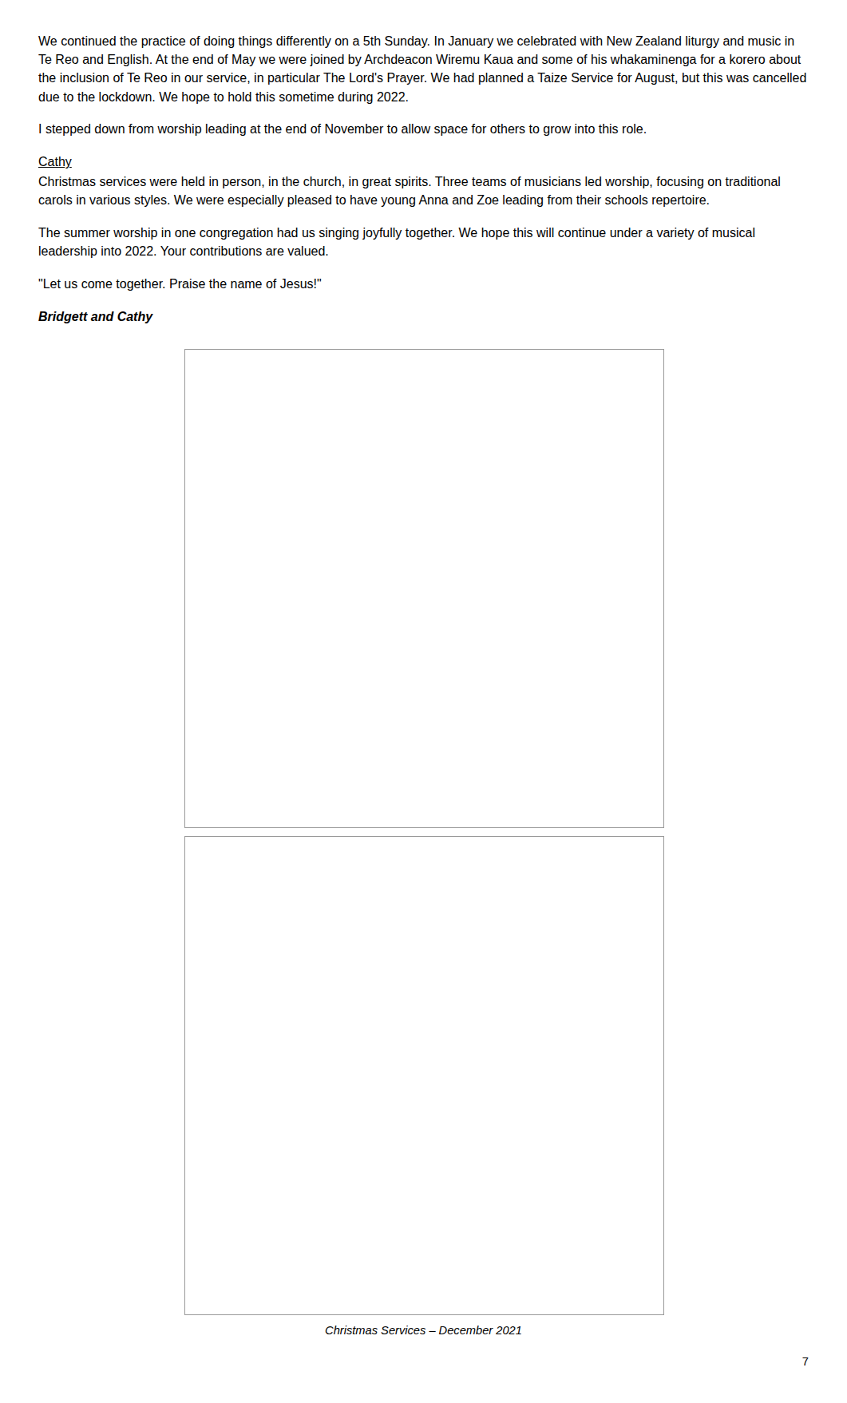We continued the practice of doing things differently on a 5th Sunday. In January we celebrated with New Zealand liturgy and music in Te Reo and English. At the end of May we were joined by Archdeacon Wiremu Kaua and some of his whakaminenga for a korero about the inclusion of Te Reo in our service, in particular The Lord's Prayer. We had planned a Taize Service for August, but this was cancelled due to the lockdown. We hope to hold this sometime during 2022.
I stepped down from worship leading at the end of November to allow space for others to grow into this role.
Cathy
Christmas services were held in person, in the church, in great spirits. Three teams of musicians led worship, focusing on traditional carols in various styles. We were especially pleased to have young Anna and Zoe leading from their schools repertoire.
The summer worship in one congregation had us singing joyfully together. We hope this will continue under a variety of musical leadership into 2022. Your contributions are valued.
"Let us come together. Praise the name of Jesus!"
Bridgett and Cathy
Christmas Services – December 2021
7